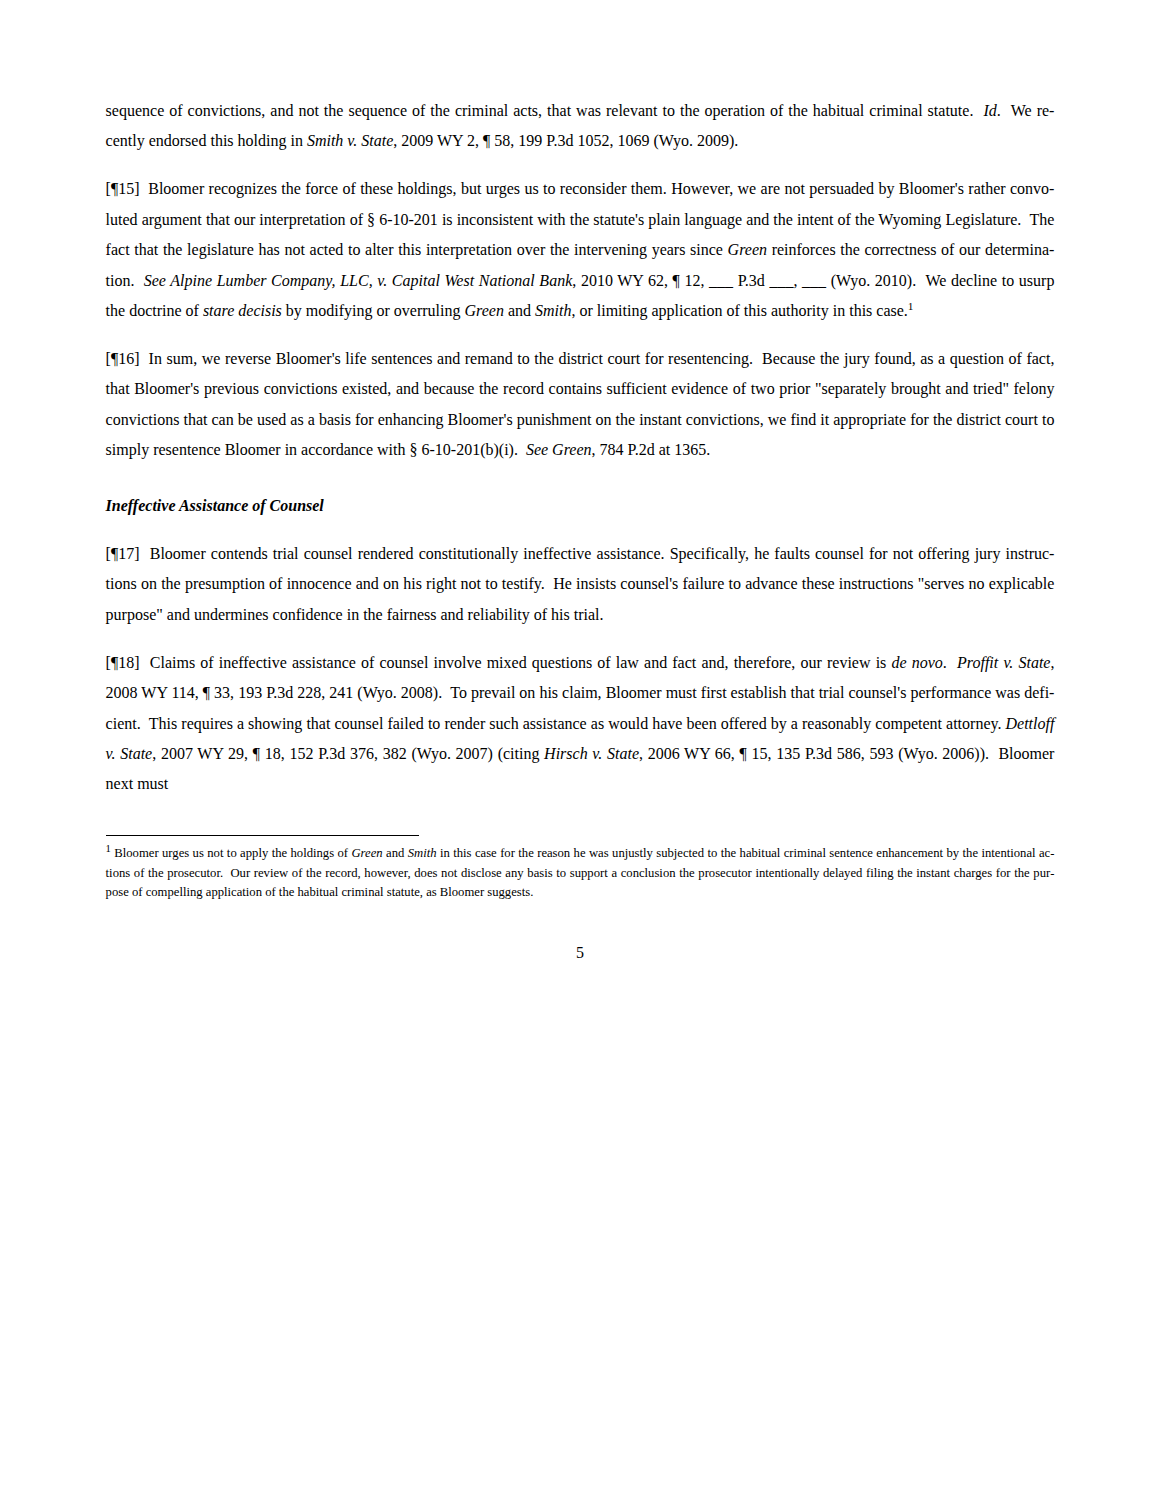sequence of convictions, and not the sequence of the criminal acts, that was relevant to the operation of the habitual criminal statute. Id. We recently endorsed this holding in Smith v. State, 2009 WY 2, ¶ 58, 199 P.3d 1052, 1069 (Wyo. 2009).
[¶15] Bloomer recognizes the force of these holdings, but urges us to reconsider them. However, we are not persuaded by Bloomer's rather convoluted argument that our interpretation of § 6-10-201 is inconsistent with the statute's plain language and the intent of the Wyoming Legislature. The fact that the legislature has not acted to alter this interpretation over the intervening years since Green reinforces the correctness of our determination. See Alpine Lumber Company, LLC, v. Capital West National Bank, 2010 WY 62, ¶ 12, ___ P.3d ___, ___ (Wyo. 2010). We decline to usurp the doctrine of stare decisis by modifying or overruling Green and Smith, or limiting application of this authority in this case.1
[¶16] In sum, we reverse Bloomer's life sentences and remand to the district court for resentencing. Because the jury found, as a question of fact, that Bloomer's previous convictions existed, and because the record contains sufficient evidence of two prior "separately brought and tried" felony convictions that can be used as a basis for enhancing Bloomer's punishment on the instant convictions, we find it appropriate for the district court to simply resentence Bloomer in accordance with § 6-10-201(b)(i). See Green, 784 P.2d at 1365.
Ineffective Assistance of Counsel
[¶17] Bloomer contends trial counsel rendered constitutionally ineffective assistance. Specifically, he faults counsel for not offering jury instructions on the presumption of innocence and on his right not to testify. He insists counsel's failure to advance these instructions "serves no explicable purpose" and undermines confidence in the fairness and reliability of his trial.
[¶18] Claims of ineffective assistance of counsel involve mixed questions of law and fact and, therefore, our review is de novo. Proffit v. State, 2008 WY 114, ¶ 33, 193 P.3d 228, 241 (Wyo. 2008). To prevail on his claim, Bloomer must first establish that trial counsel's performance was deficient. This requires a showing that counsel failed to render such assistance as would have been offered by a reasonably competent attorney. Dettloff v. State, 2007 WY 29, ¶ 18, 152 P.3d 376, 382 (Wyo. 2007) (citing Hirsch v. State, 2006 WY 66, ¶ 15, 135 P.3d 586, 593 (Wyo. 2006)). Bloomer next must
1 Bloomer urges us not to apply the holdings of Green and Smith in this case for the reason he was unjustly subjected to the habitual criminal sentence enhancement by the intentional actions of the prosecutor. Our review of the record, however, does not disclose any basis to support a conclusion the prosecutor intentionally delayed filing the instant charges for the purpose of compelling application of the habitual criminal statute, as Bloomer suggests.
5